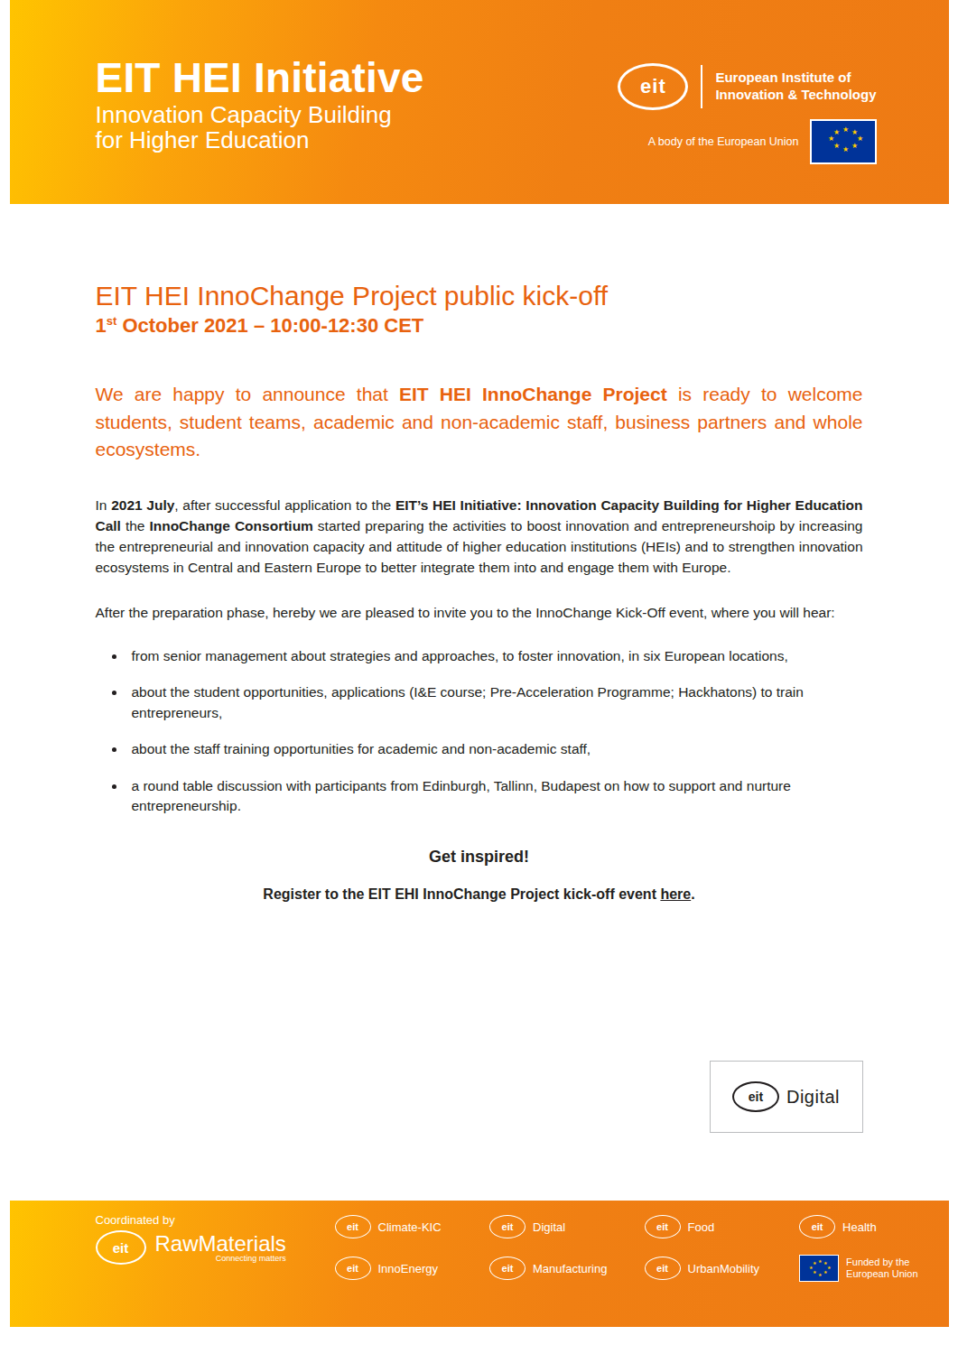EIT HEI Initiative Innovation Capacity Building for Higher Education
eit
European Institute of
Innovation & Technology
A body of the European Union
★ ★ ★ ★ ★ ★ ★ ★
EIT HEI InnoChange Project public kick-off
1st October 2021 – 10:00-12:30 CET
We are happy to announce that EIT HEI InnoChange Project is ready to welcome students, student teams, academic and non-academic staff, business partners and whole ecosystems.
In 2021 July, after successful application to the EIT’s HEI Initiative: Innovation Capacity Building for Higher Education Call the InnoChange Consortium started preparing the activities to boost innovation and entrepreneurshoip by increasing the entrepreneurial and innovation capacity and attitude of higher education institutions (HEIs) and to strengthen innovation ecosystems in Central and Eastern Europe to better integrate them into and engage them with Europe.
After the preparation phase, hereby we are pleased to invite you to the InnoChange Kick-Off event, where you will hear:
from senior management about strategies and approaches, to foster innovation, in six European locations,
about the student opportunities, applications (I&E course; Pre-Acceleration Programme; Hackhatons) to train entrepreneurs,
about the staff training opportunities for academic and non-academic staff,
a round table discussion with participants from Edinburgh, Tallinn, Budapest on how to support and nurture entrepreneurship.
Get inspired!
Register to the EIT EHI InnoChange Project kick-off event here.
eit
Digital
Coordinated by
eit
RawMaterials Connecting matters
eit
Climate-KIC
eit
Digital
eit
Food
eit
Health
eit
InnoEnergy
eit
Manufacturing
eit
UrbanMobility
★ ★ ★ ★ ★ ★ ★ ★
Funded by the
European Union